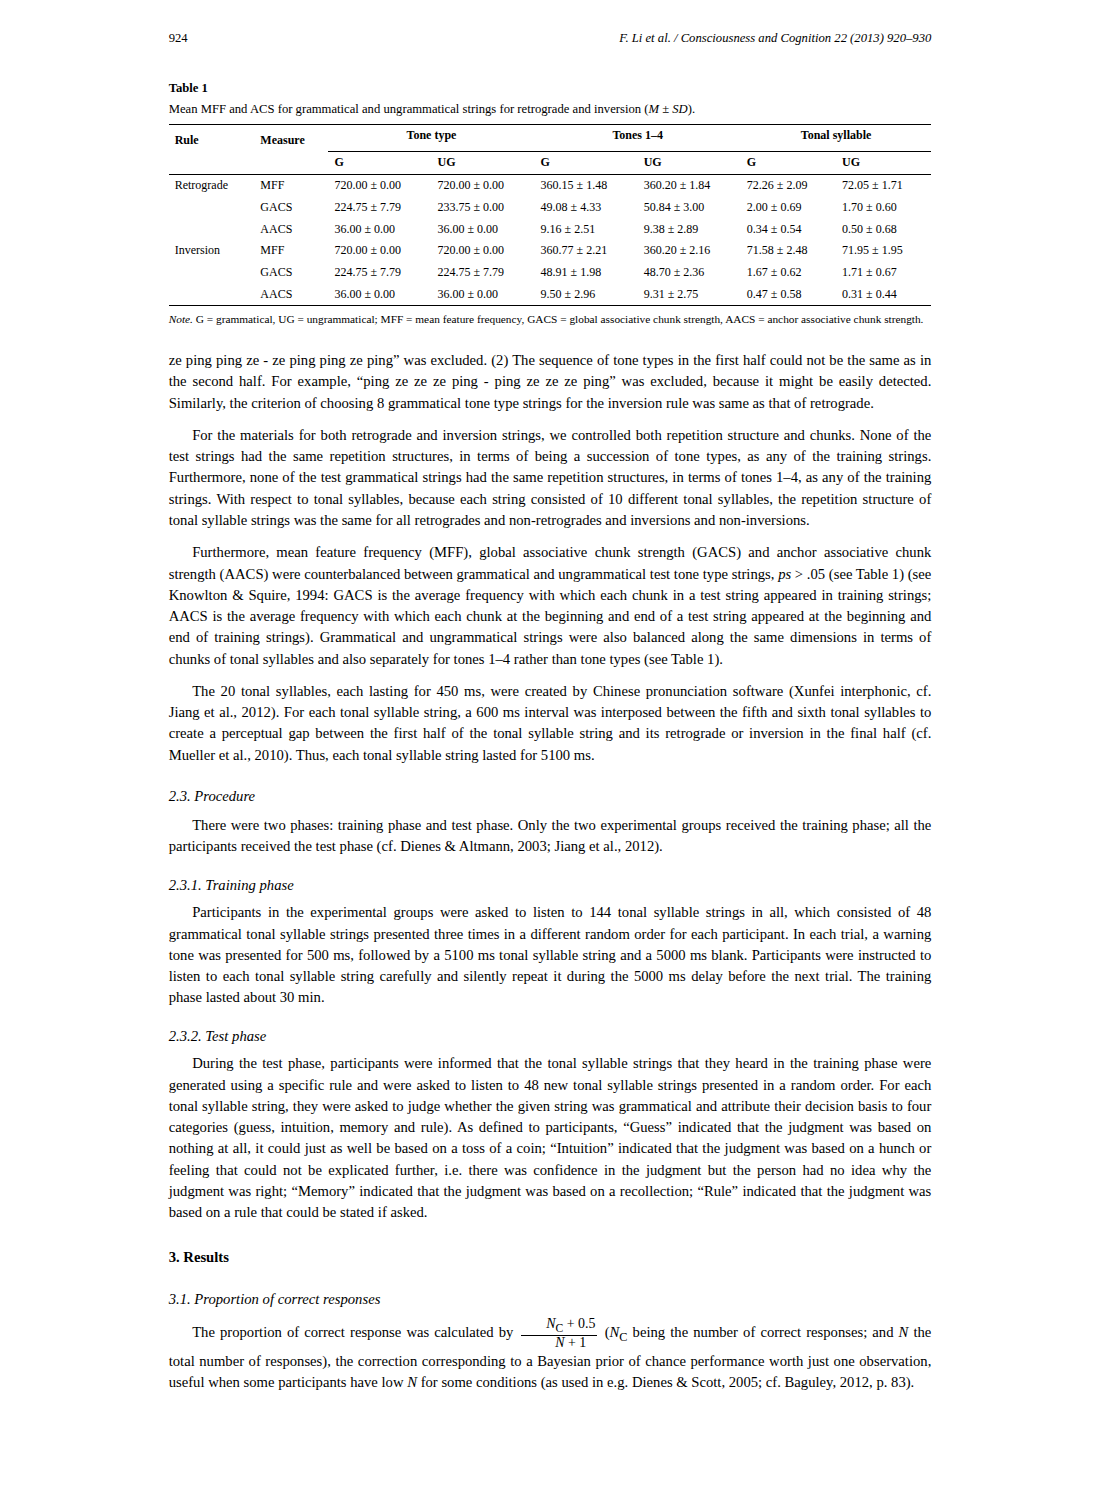924 F. Li et al. / Consciousness and Cognition 22 (2013) 920–930
Table 1
Mean MFF and ACS for grammatical and ungrammatical strings for retrograde and inversion (M ± SD).
| Rule | Measure | Tone type | Tones 1–4 | Tonal syllable |
| --- | --- | --- | --- | --- |
| | | G | UG | G | UG | G | UG |
| Retrograde | MFF | 720.00 ± 0.00 | 720.00 ± 0.00 | 360.15 ± 1.48 | 360.20 ± 1.84 | 72.26 ± 2.09 | 72.05 ± 1.71 |
| | GACS | 224.75 ± 7.79 | 233.75 ± 0.00 | 49.08 ± 4.33 | 50.84 ± 3.00 | 2.00 ± 0.69 | 1.70 ± 0.60 |
| | AACS | 36.00 ± 0.00 | 36.00 ± 0.00 | 9.16 ± 2.51 | 9.38 ± 2.89 | 0.34 ± 0.54 | 0.50 ± 0.68 |
| Inversion | MFF | 720.00 ± 0.00 | 720.00 ± 0.00 | 360.77 ± 2.21 | 360.20 ± 2.16 | 71.58 ± 2.48 | 71.95 ± 1.95 |
| | GACS | 224.75 ± 7.79 | 224.75 ± 7.79 | 48.91 ± 1.98 | 48.70 ± 2.36 | 1.67 ± 0.62 | 1.71 ± 0.67 |
| | AACS | 36.00 ± 0.00 | 36.00 ± 0.00 | 9.50 ± 2.96 | 9.31 ± 2.75 | 0.47 ± 0.58 | 0.31 ± 0.44 |
Note. G = grammatical, UG = ungrammatical; MFF = mean feature frequency, GACS = global associative chunk strength, AACS = anchor associative chunk strength.
ze ping ping ze - ze ping ping ze ping” was excluded. (2) The sequence of tone types in the first half could not be the same as in the second half. For example, “ping ze ze ze ping - ping ze ze ze ping” was excluded, because it might be easily detected. Similarly, the criterion of choosing 8 grammatical tone type strings for the inversion rule was same as that of retrograde.
For the materials for both retrograde and inversion strings, we controlled both repetition structure and chunks. None of the test strings had the same repetition structures, in terms of being a succession of tone types, as any of the training strings. Furthermore, none of the test grammatical strings had the same repetition structures, in terms of tones 1–4, as any of the training strings. With respect to tonal syllables, because each string consisted of 10 different tonal syllables, the repetition structure of tonal syllable strings was the same for all retrogrades and non-retrogrades and inversions and non-inversions.
Furthermore, mean feature frequency (MFF), global associative chunk strength (GACS) and anchor associative chunk strength (AACS) were counterbalanced between grammatical and ungrammatical test tone type strings, ps > .05 (see Table 1) (see Knowlton & Squire, 1994: GACS is the average frequency with which each chunk in a test string appeared in training strings; AACS is the average frequency with which each chunk at the beginning and end of a test string appeared at the beginning and end of training strings). Grammatical and ungrammatical strings were also balanced along the same dimensions in terms of chunks of tonal syllables and also separately for tones 1–4 rather than tone types (see Table 1).
The 20 tonal syllables, each lasting for 450 ms, were created by Chinese pronunciation software (Xunfei interphonic, cf. Jiang et al., 2012). For each tonal syllable string, a 600 ms interval was interposed between the fifth and sixth tonal syllables to create a perceptual gap between the first half of the tonal syllable string and its retrograde or inversion in the final half (cf. Mueller et al., 2010). Thus, each tonal syllable string lasted for 5100 ms.
2.3. Procedure
There were two phases: training phase and test phase. Only the two experimental groups received the training phase; all the participants received the test phase (cf. Dienes & Altmann, 2003; Jiang et al., 2012).
2.3.1. Training phase
Participants in the experimental groups were asked to listen to 144 tonal syllable strings in all, which consisted of 48 grammatical tonal syllable strings presented three times in a different random order for each participant. In each trial, a warning tone was presented for 500 ms, followed by a 5100 ms tonal syllable string and a 5000 ms blank. Participants were instructed to listen to each tonal syllable string carefully and silently repeat it during the 5000 ms delay before the next trial. The training phase lasted about 30 min.
2.3.2. Test phase
During the test phase, participants were informed that the tonal syllable strings that they heard in the training phase were generated using a specific rule and were asked to listen to 48 new tonal syllable strings presented in a random order. For each tonal syllable string, they were asked to judge whether the given string was grammatical and attribute their decision basis to four categories (guess, intuition, memory and rule). As defined to participants, “Guess” indicated that the judgment was based on nothing at all, it could just as well be based on a toss of a coin; “Intuition” indicated that the judgment was based on a hunch or feeling that could not be explicated further, i.e. there was confidence in the judgment but the person had no idea why the judgment was right; “Memory” indicated that the judgment was based on a recollection; “Rule” indicated that the judgment was based on a rule that could be stated if asked.
3. Results
3.1. Proportion of correct responses
The proportion of correct response was calculated by NC + 0.5 N + 1 (NC being the number of correct responses; and N the total number of responses), the correction corresponding to a Bayesian prior of chance performance worth just one observation, useful when some participants have low N for some conditions (as used in e.g. Dienes & Scott, 2005; cf. Baguley, 2012, p. 83).